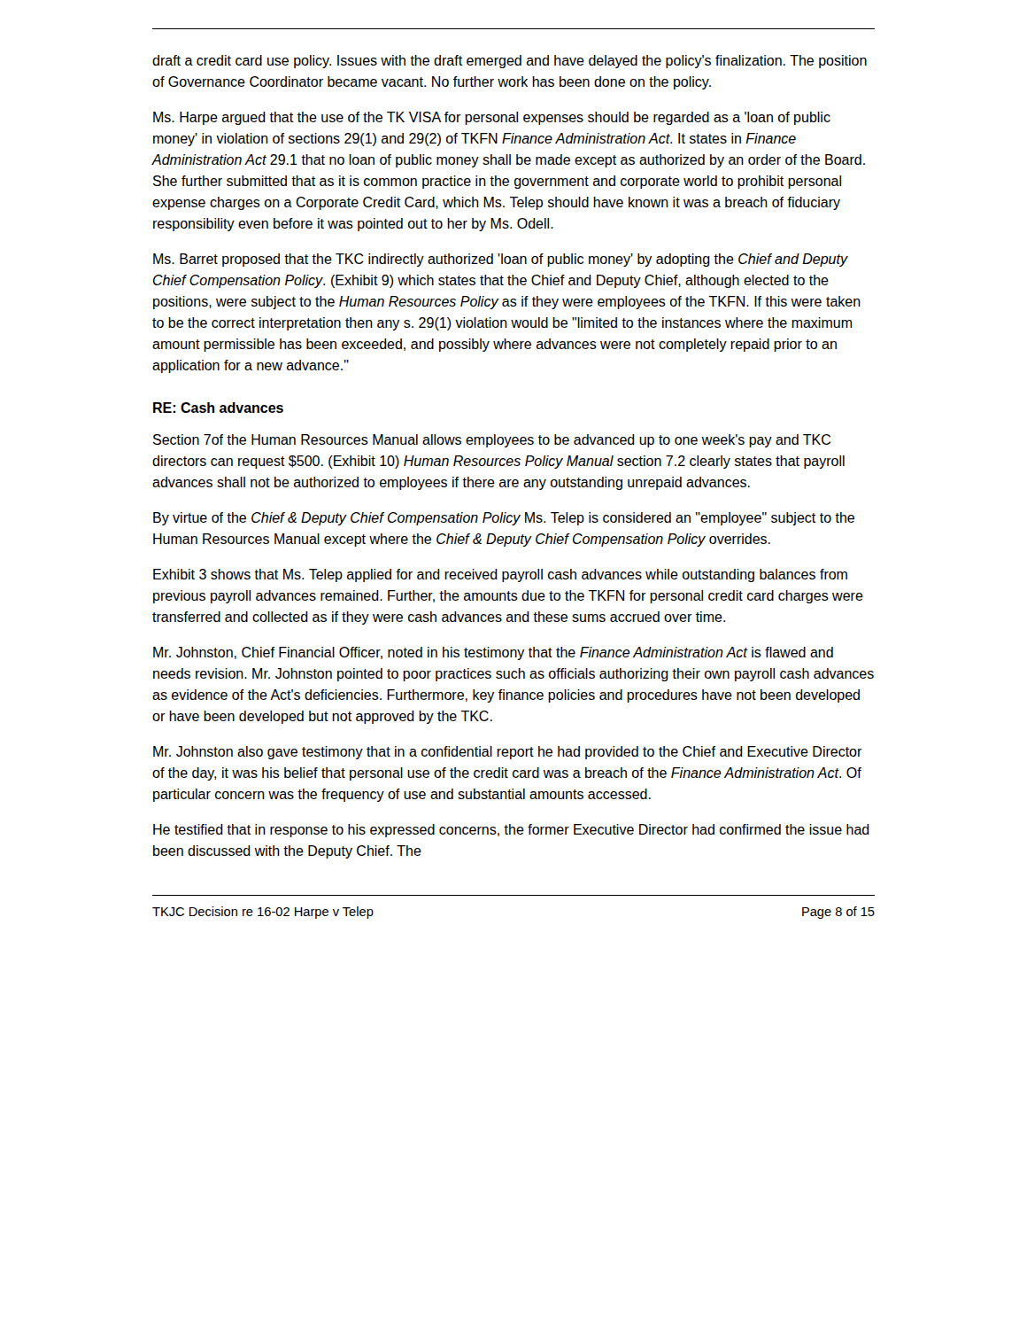draft a credit card use policy. Issues with the draft emerged and have delayed the policy's finalization. The position of Governance Coordinator became vacant. No further work has been done on the policy.
Ms. Harpe argued that the use of the TK VISA for personal expenses should be regarded as a 'loan of public money' in violation of sections 29(1) and 29(2) of TKFN Finance Administration Act. It states in Finance Administration Act 29.1 that no loan of public money shall be made except as authorized by an order of the Board. She further submitted that as it is common practice in the government and corporate world to prohibit personal expense charges on a Corporate Credit Card, which Ms. Telep should have known it was a breach of fiduciary responsibility even before it was pointed out to her by Ms. Odell.
Ms. Barret proposed that the TKC indirectly authorized 'loan of public money' by adopting the Chief and Deputy Chief Compensation Policy. (Exhibit 9) which states that the Chief and Deputy Chief, although elected to the positions, were subject to the Human Resources Policy as if they were employees of the TKFN. If this were taken to be the correct interpretation then any s. 29(1) violation would be "limited to the instances where the maximum amount permissible has been exceeded, and possibly where advances were not completely repaid prior to an application for a new advance."
RE: Cash advances
Section 7of the Human Resources Manual allows employees to be advanced up to one week's pay and TKC directors can request $500. (Exhibit 10) Human Resources Policy Manual section 7.2 clearly states that payroll advances shall not be authorized to employees if there are any outstanding unrepaid advances.
By virtue of the Chief & Deputy Chief Compensation Policy Ms. Telep is considered an "employee" subject to the Human Resources Manual except where the Chief & Deputy Chief Compensation Policy overrides.
Exhibit 3 shows that Ms. Telep applied for and received payroll cash advances while outstanding balances from previous payroll advances remained. Further, the amounts due to the TKFN for personal credit card charges were transferred and collected as if they were cash advances and these sums accrued over time.
Mr. Johnston, Chief Financial Officer, noted in his testimony that the Finance Administration Act is flawed and needs revision. Mr. Johnston pointed to poor practices such as officials authorizing their own payroll cash advances as evidence of the Act's deficiencies. Furthermore, key finance policies and procedures have not been developed or have been developed but not approved by the TKC.
Mr. Johnston also gave testimony that in a confidential report he had provided to the Chief and Executive Director of the day, it was his belief that personal use of the credit card was a breach of the Finance Administration Act. Of particular concern was the frequency of use and substantial amounts accessed.
He testified that in response to his expressed concerns, the former Executive Director had confirmed the issue had been discussed with the Deputy Chief. The
TKJC Decision re 16-02 Harpe v Telep Page 8 of 15